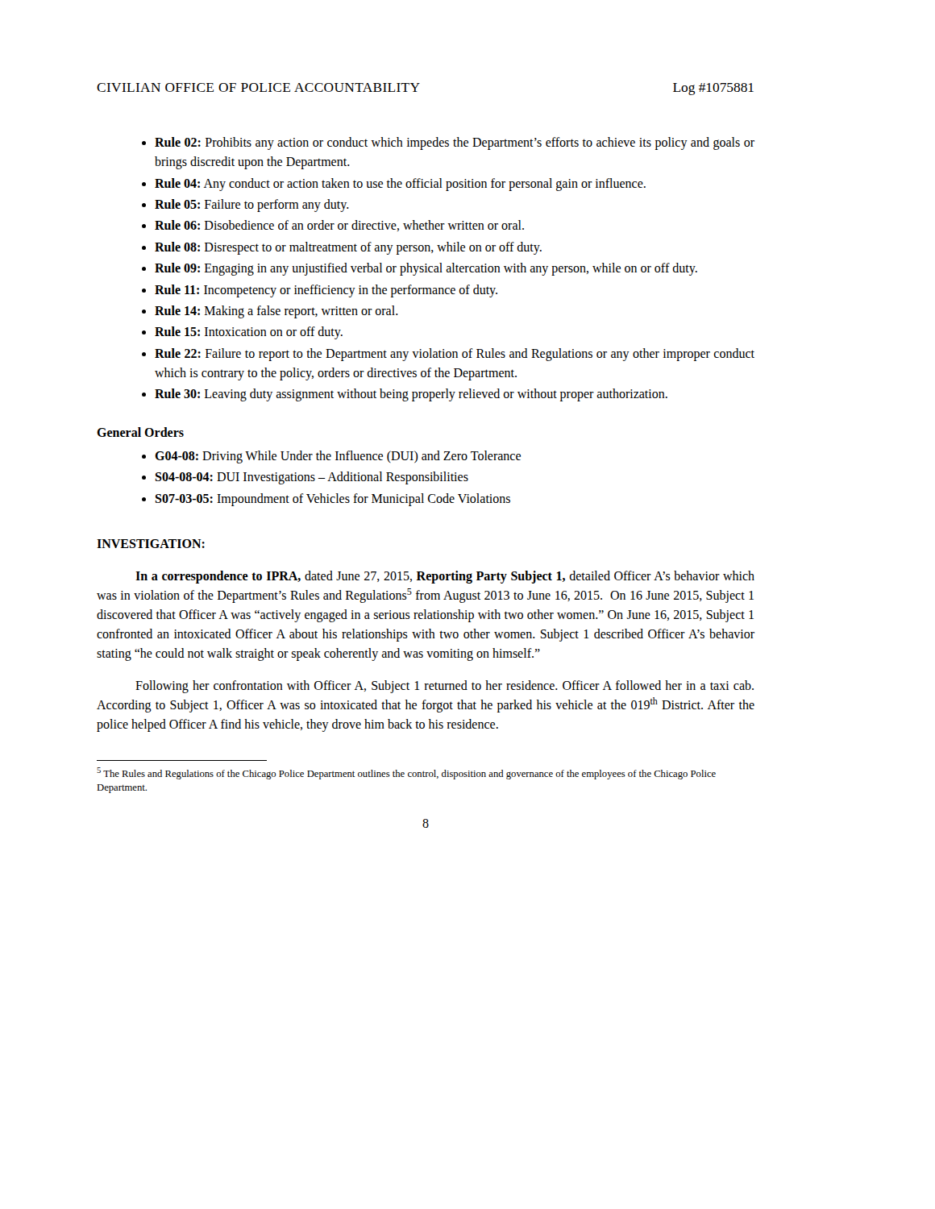CIVILIAN OFFICE OF POLICE ACCOUNTABILITY Log #1075881
Rule 02: Prohibits any action or conduct which impedes the Department’s efforts to achieve its policy and goals or brings discredit upon the Department.
Rule 04: Any conduct or action taken to use the official position for personal gain or influence.
Rule 05: Failure to perform any duty.
Rule 06: Disobedience of an order or directive, whether written or oral.
Rule 08: Disrespect to or maltreatment of any person, while on or off duty.
Rule 09: Engaging in any unjustified verbal or physical altercation with any person, while on or off duty.
Rule 11: Incompetency or inefficiency in the performance of duty.
Rule 14: Making a false report, written or oral.
Rule 15: Intoxication on or off duty.
Rule 22: Failure to report to the Department any violation of Rules and Regulations or any other improper conduct which is contrary to the policy, orders or directives of the Department.
Rule 30: Leaving duty assignment without being properly relieved or without proper authorization.
General Orders
G04-08: Driving While Under the Influence (DUI) and Zero Tolerance
S04-08-04: DUI Investigations – Additional Responsibilities
S07-03-05: Impoundment of Vehicles for Municipal Code Violations
INVESTIGATION:
In a correspondence to IPRA, dated June 27, 2015, Reporting Party Subject 1, detailed Officer A’s behavior which was in violation of the Department’s Rules and Regulations5 from August 2013 to June 16, 2015. On 16 June 2015, Subject 1 discovered that Officer A was “actively engaged in a serious relationship with two other women.” On June 16, 2015, Subject 1 confronted an intoxicated Officer A about his relationships with two other women. Subject 1 described Officer A’s behavior stating “he could not walk straight or speak coherently and was vomiting on himself.”
Following her confrontation with Officer A, Subject 1 returned to her residence. Officer A followed her in a taxi cab. According to Subject 1, Officer A was so intoxicated that he forgot that he parked his vehicle at the 019th District. After the police helped Officer A find his vehicle, they drove him back to his residence.
5 The Rules and Regulations of the Chicago Police Department outlines the control, disposition and governance of the employees of the Chicago Police Department.
8